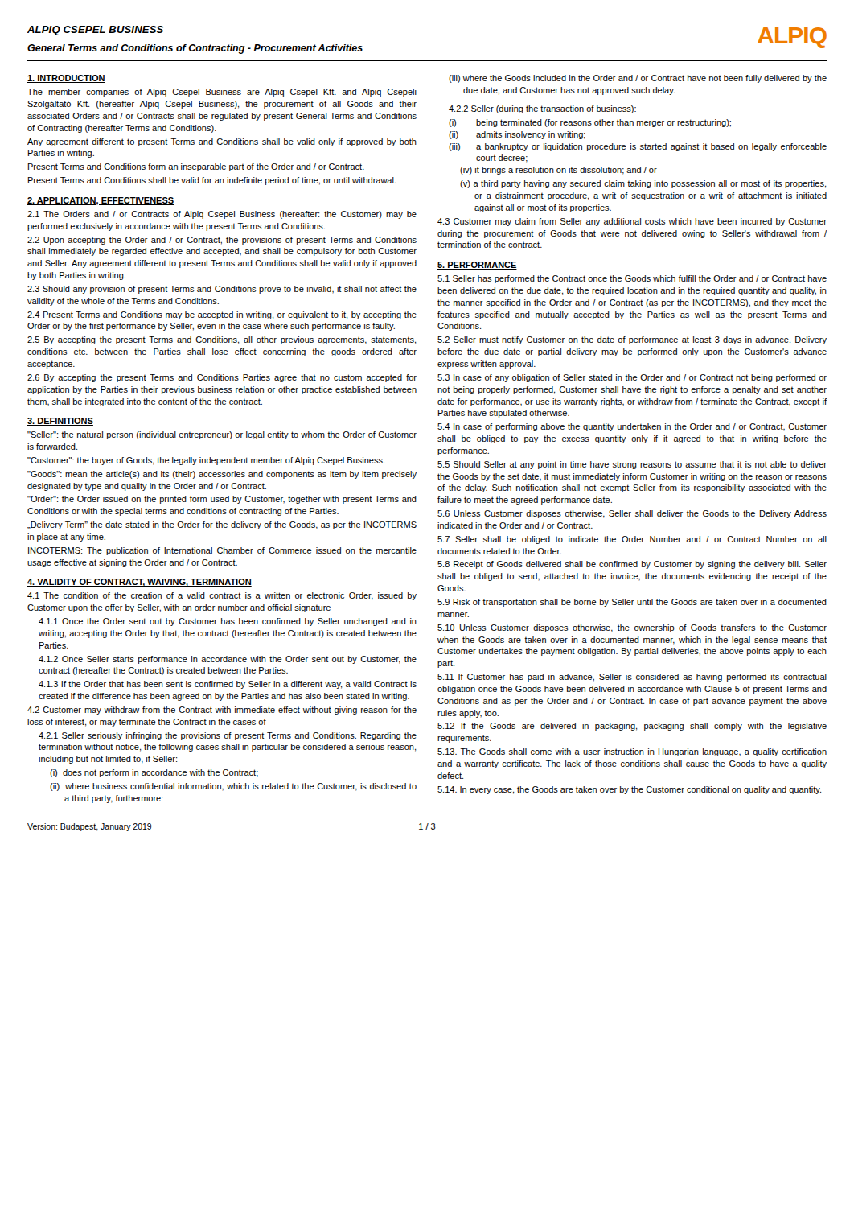ALPIQ CSEPEL BUSINESS
General Terms and Conditions of Contracting - Procurement Activities
ALPIQ
1. INTRODUCTION
The member companies of Alpiq Csepel Business are Alpiq Csepel Kft. and Alpiq Csepeli Szolgáltató Kft. (hereafter Alpiq Csepel Business), the procurement of all Goods and their associated Orders and / or Contracts shall be regulated by present General Terms and Conditions of Contracting (hereafter Terms and Conditions).
Any agreement different to present Terms and Conditions shall be valid only if approved by both Parties in writing.
Present Terms and Conditions form an inseparable part of the Order and / or Contract.
Present Terms and Conditions shall be valid for an indefinite period of time, or until withdrawal.
2. APPLICATION, EFFECTIVENESS
2.1 The Orders and / or Contracts of Alpiq Csepel Business (hereafter: the Customer) may be performed exclusively in accordance with the present Terms and Conditions.
2.2 Upon accepting the Order and / or Contract, the provisions of present Terms and Conditions shall immediately be regarded effective and accepted, and shall be compulsory for both Customer and Seller. Any agreement different to present Terms and Conditions shall be valid only if approved by both Parties in writing.
2.3 Should any provision of present Terms and Conditions prove to be invalid, it shall not affect the validity of the whole of the Terms and Conditions.
2.4 Present Terms and Conditions may be accepted in writing, or equivalent to it, by accepting the Order or by the first performance by Seller, even in the case where such performance is faulty.
2.5 By accepting the present Terms and Conditions, all other previous agreements, statements, conditions etc. between the Parties shall lose effect concerning the goods ordered after acceptance.
2.6 By accepting the present Terms and Conditions Parties agree that no custom accepted for application by the Parties in their previous business relation or other practice established between them, shall be integrated into the content of the the contract.
3. DEFINITIONS
"Seller": the natural person (individual entrepreneur) or legal entity to whom the Order of Customer is forwarded.
"Customer": the buyer of Goods, the legally independent member of Alpiq Csepel Business.
"Goods": mean the article(s) and its (their) accessories and components as item by item precisely designated by type and quality in the Order and / or Contract.
"Order": the Order issued on the printed form used by Customer, together with present Terms and Conditions or with the special terms and conditions of contracting of the Parties.
„Delivery Term” the date stated in the Order for the delivery of the Goods, as per the INCOTERMS in place at any time.
INCOTERMS: The publication of International Chamber of Commerce issued on the mercantile usage effective at signing the Order and / or Contract.
4. VALIDITY OF CONTRACT, WAIVING, TERMINATION
4.1 The condition of the creation of a valid contract is a written or electronic Order, issued by Customer upon the offer by Seller, with an order number and official signature
4.1.1 Once the Order sent out by Customer has been confirmed by Seller unchanged and in writing, accepting the Order by that, the contract (hereafter the Contract) is created between the Parties.
4.1.2 Once Seller starts performance in accordance with the Order sent out by Customer, the contract (hereafter the Contract) is created between the Parties.
4.1.3 If the Order that has been sent is confirmed by Seller in a different way, a valid Contract is created if the difference has been agreed on by the Parties and has also been stated in writing.
4.2 Customer may withdraw from the Contract with immediate effect without giving reason for the loss of interest, or may terminate the Contract in the cases of
4.2.1 Seller seriously infringing the provisions of present Terms and Conditions. Regarding the termination without notice, the following cases shall in particular be considered a serious reason, including but not limited to, if Seller:
(i) does not perform in accordance with the Contract;
(ii) where business confidential information, which is related to the Customer, is disclosed to a third party, furthermore:
(iii) where the Goods included in the Order and / or Contract have not been fully delivered by the due date, and Customer has not approved such delay.
4.2.2 Seller (during the transaction of business):
(i)
being terminated (for reasons other than merger or restructuring);
(ii)
admits insolvency in writing;
(iii)
a bankruptcy or liquidation procedure is started against it based on legally enforceable court decree;
(iv) it brings a resolution on its dissolution; and / or
(v) a third party having any secured claim taking into possession all or most of its properties, or a distrainment procedure, a writ of sequestration or a writ of attachment is initiated against all or most of its properties.
4.3 Customer may claim from Seller any additional costs which have been incurred by Customer during the procurement of Goods that were not delivered owing to Seller's withdrawal from / termination of the contract.
5. PERFORMANCE
5.1 Seller has performed the Contract once the Goods which fulfill the Order and / or Contract have been delivered on the due date, to the required location and in the required quantity and quality, in the manner specified in the Order and / or Contract (as per the INCOTERMS), and they meet the features specified and mutually accepted by the Parties as well as the present Terms and Conditions.
5.2 Seller must notify Customer on the date of performance at least 3 days in advance. Delivery before the due date or partial delivery may be performed only upon the Customer's advance express written approval.
5.3 In case of any obligation of Seller stated in the Order and / or Contract not being performed or not being properly performed, Customer shall have the right to enforce a penalty and set another date for performance, or use its warranty rights, or withdraw from / terminate the Contract, except if Parties have stipulated otherwise.
5.4 In case of performing above the quantity undertaken in the Order and / or Contract, Customer shall be obliged to pay the excess quantity only if it agreed to that in writing before the performance.
5.5 Should Seller at any point in time have strong reasons to assume that it is not able to deliver the Goods by the set date, it must immediately inform Customer in writing on the reason or reasons of the delay. Such notification shall not exempt Seller from its responsibility associated with the failure to meet the agreed performance date.
5.6 Unless Customer disposes otherwise, Seller shall deliver the Goods to the Delivery Address indicated in the Order and / or Contract.
5.7 Seller shall be obliged to indicate the Order Number and / or Contract Number on all documents related to the Order.
5.8 Receipt of Goods delivered shall be confirmed by Customer by signing the delivery bill. Seller shall be obliged to send, attached to the invoice, the documents evidencing the receipt of the Goods.
5.9 Risk of transportation shall be borne by Seller until the Goods are taken over in a documented manner.
5.10 Unless Customer disposes otherwise, the ownership of Goods transfers to the Customer when the Goods are taken over in a documented manner, which in the legal sense means that Customer undertakes the payment obligation. By partial deliveries, the above points apply to each part.
5.11 If Customer has paid in advance, Seller is considered as having performed its contractual obligation once the Goods have been delivered in accordance with Clause 5 of present Terms and Conditions and as per the Order and / or Contract. In case of part advance payment the above rules apply, too.
5.12 If the Goods are delivered in packaging, packaging shall comply with the legislative requirements.
5.13. The Goods shall come with a user instruction in Hungarian language, a quality certification and a warranty certificate. The lack of those conditions shall cause the Goods to have a quality defect.
5.14. In every case, the Goods are taken over by the Customer conditional on quality and quantity.
1 / 3
Version: Budapest, January 2019